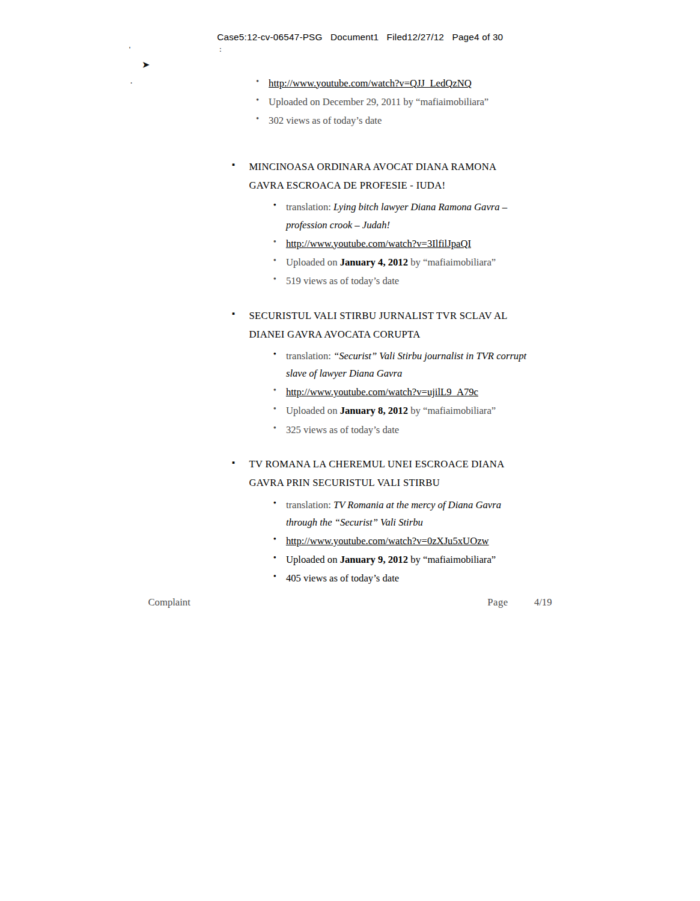' :
➤
.
Case5:12-cv-06547-PSG Document1 Filed12/27/12 Page4 of 30
http://www.youtube.com/watch?v=QJJ_LedQzNQ
Uploaded on December 29, 2011 by “mafiaimobiliara”
302 views as of today’s date
MINCINOASA ORDINARA AVOCAT DIANA RAMONA GAVRA ESCROACA DE PROFESIE - IUDA!
translation: Lying bitch lawyer Diana Ramona Gavra – profession crook – Judah!
http://www.youtube.com/watch?v=3IlfilJpaQI
Uploaded on January 4, 2012 by “mafiaimobiliara”
519 views as of today’s date
SECURISTUL VALI STIRBU JURNALIST TVR SCLAV AL DIANEI GAVRA AVOCATA CORUPTA
translation: “Securist” Vali Stirbu journalist in TVR corrupt slave of lawyer Diana Gavra
http://www.youtube.com/watch?v=ujilL9_A79c
Uploaded on January 8, 2012 by “mafiaimobiliara”
325 views as of today’s date
TV ROMANA LA CHEREMUL UNEI ESCROACE DIANA GAVRA PRIN SECURISTUL VALI STIRBU
translation: TV Romania at the mercy of Diana Gavra through the “Securist” Vali Stirbu
http://www.youtube.com/watch?v=0zXJu5xUOzw
Uploaded on January 9, 2012 by “mafiaimobiliara”
405 views as of today’s date
Complaint
Page 4/19